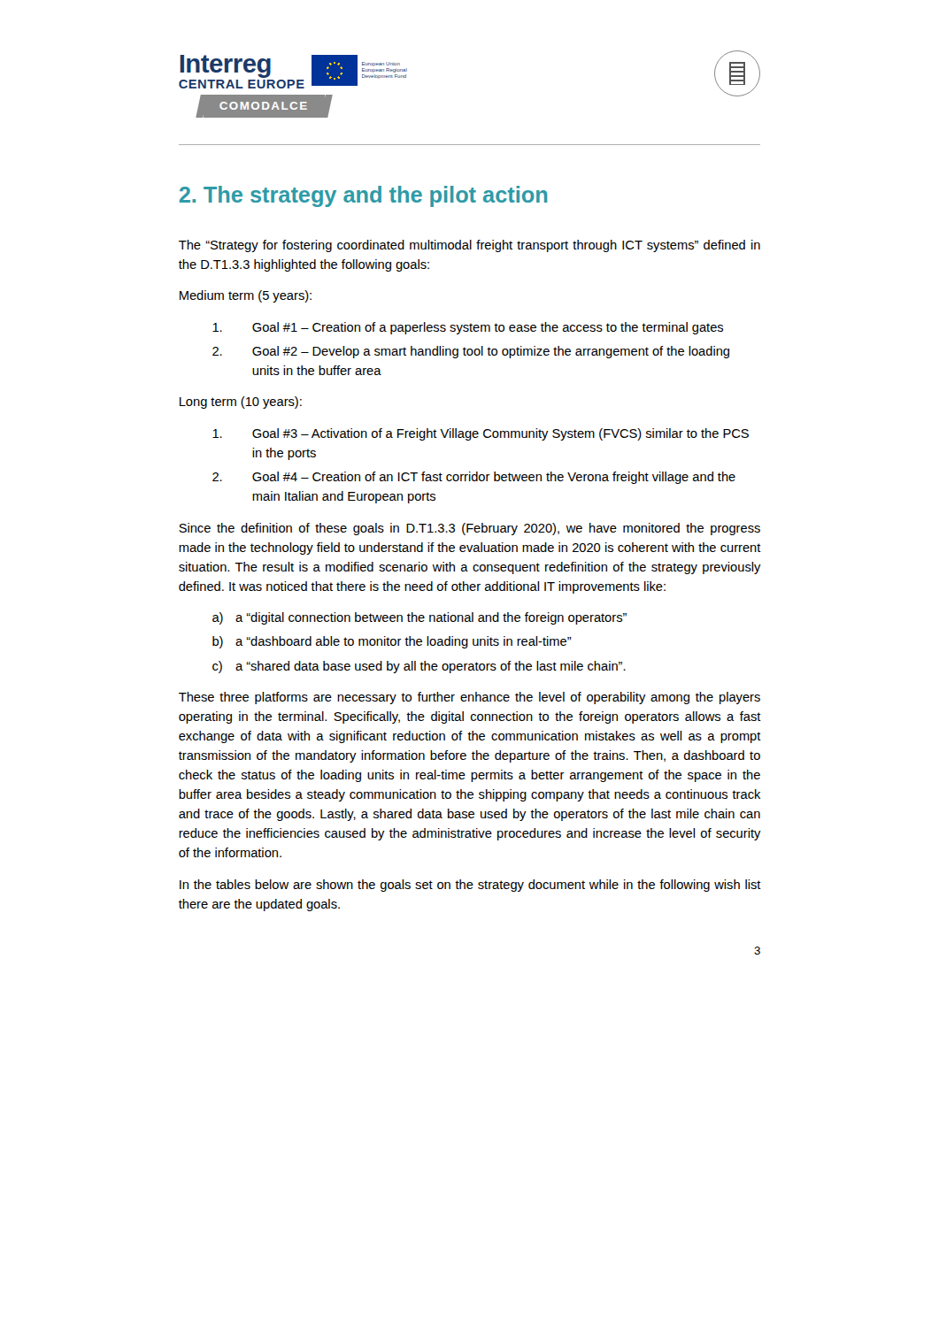Interreg CENTRAL EUROPE
European Union
European Regional
Development Fund
COMODALCE
2. The strategy and the pilot action
The “Strategy for fostering coordinated multimodal freight transport through ICT systems” defined in the D.T1.3.3 highlighted the following goals:
Medium term (5 years):
1. Goal #1 – Creation of a paperless system to ease the access to the terminal gates
2. Goal #2 – Develop a smart handling tool to optimize the arrangement of the loading units in the buffer area
Long term (10 years):
1. Goal #3 – Activation of a Freight Village Community System (FVCS) similar to the PCS in the ports
2. Goal #4 – Creation of an ICT fast corridor between the Verona freight village and the main Italian and European ports
Since the definition of these goals in D.T1.3.3 (February 2020), we have monitored the progress made in the technology field to understand if the evaluation made in 2020 is coherent with the current situation. The result is a modified scenario with a consequent redefinition of the strategy previously defined. It was noticed that there is the need of other additional IT improvements like:
a) a “digital connection between the national and the foreign operators”
b) a “dashboard able to monitor the loading units in real-time”
c) a “shared data base used by all the operators of the last mile chain”.
These three platforms are necessary to further enhance the level of operability among the players operating in the terminal. Specifically, the digital connection to the foreign operators allows a fast exchange of data with a significant reduction of the communication mistakes as well as a prompt transmission of the mandatory information before the departure of the trains. Then, a dashboard to check the status of the loading units in real-time permits a better arrangement of the space in the buffer area besides a steady communication to the shipping company that needs a continuous track and trace of the goods. Lastly, a shared data base used by the operators of the last mile chain can reduce the inefficiencies caused by the administrative procedures and increase the level of security of the information.
In the tables below are shown the goals set on the strategy document while in the following wish list there are the updated goals.
3